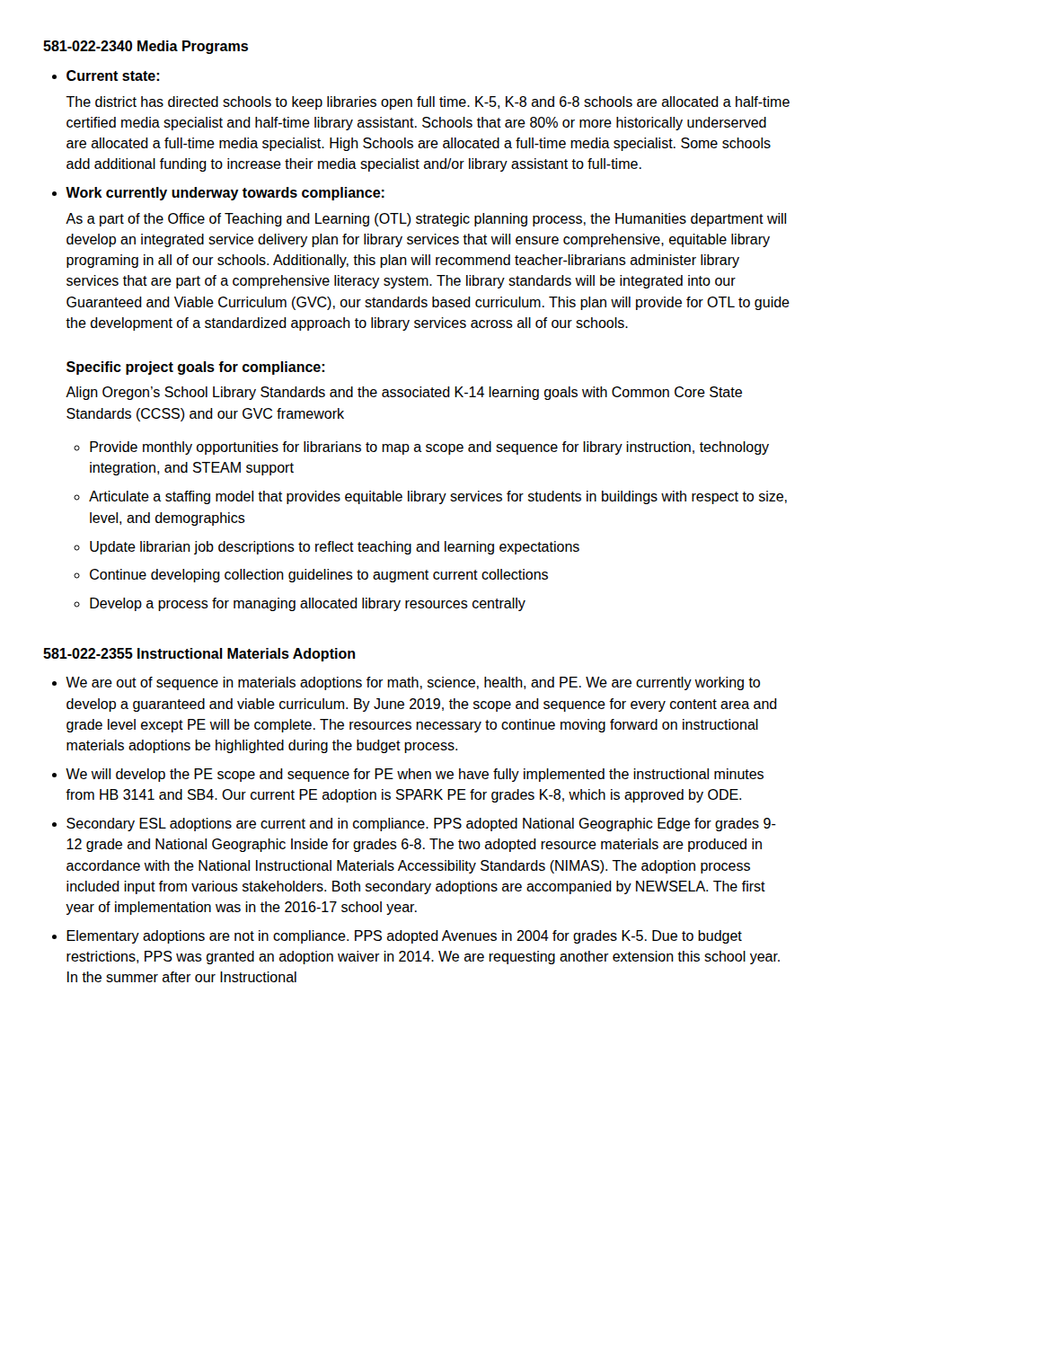581-022-2340 Media Programs
Current state: The district has directed schools to keep libraries open full time. K-5, K-8 and 6-8 schools are allocated a half-time certified media specialist and half-time library assistant. Schools that are 80% or more historically underserved are allocated a full-time media specialist. High Schools are allocated a full-time media specialist. Some schools add additional funding to increase their media specialist and/or library assistant to full-time.
Work currently underway towards compliance: As a part of the Office of Teaching and Learning (OTL) strategic planning process, the Humanities department will develop an integrated service delivery plan for library services that will ensure comprehensive, equitable library programing in all of our schools. Additionally, this plan will recommend teacher-librarians administer library services that are part of a comprehensive literacy system. The library standards will be integrated into our Guaranteed and Viable Curriculum (GVC), our standards based curriculum. This plan will provide for OTL to guide the development of a standardized approach to library services across all of our schools.
Specific project goals for compliance:
Align Oregon’s School Library Standards and the associated K-14 learning goals with Common Core State Standards (CCSS) and our GVC framework
Provide monthly opportunities for librarians to map a scope and sequence for library instruction, technology integration, and STEAM support
Articulate a staffing model that provides equitable library services for students in buildings with respect to size, level, and demographics
Update librarian job descriptions to reflect teaching and learning expectations
Continue developing collection guidelines to augment current collections
Develop a process for managing allocated library resources centrally
581-022-2355 Instructional Materials Adoption
We are out of sequence in materials adoptions for math, science, health, and PE. We are currently working to develop a guaranteed and viable curriculum. By June 2019, the scope and sequence for every content area and grade level except PE will be complete. The resources necessary to continue moving forward on instructional materials adoptions be highlighted during the budget process.
We will develop the PE scope and sequence for PE when we have fully implemented the instructional minutes from HB 3141 and SB4. Our current PE adoption is SPARK PE for grades K-8, which is approved by ODE.
Secondary ESL adoptions are current and in compliance. PPS adopted National Geographic Edge for grades 9-12 grade and National Geographic Inside for grades 6-8. The two adopted resource materials are produced in accordance with the National Instructional Materials Accessibility Standards (NIMAS). The adoption process included input from various stakeholders. Both secondary adoptions are accompanied by NEWSELA. The first year of implementation was in the 2016-17 school year.
Elementary adoptions are not in compliance. PPS adopted Avenues in 2004 for grades K-5. Due to budget restrictions, PPS was granted an adoption waiver in 2014. We are requesting another extension this school year. In the summer after our Instructional